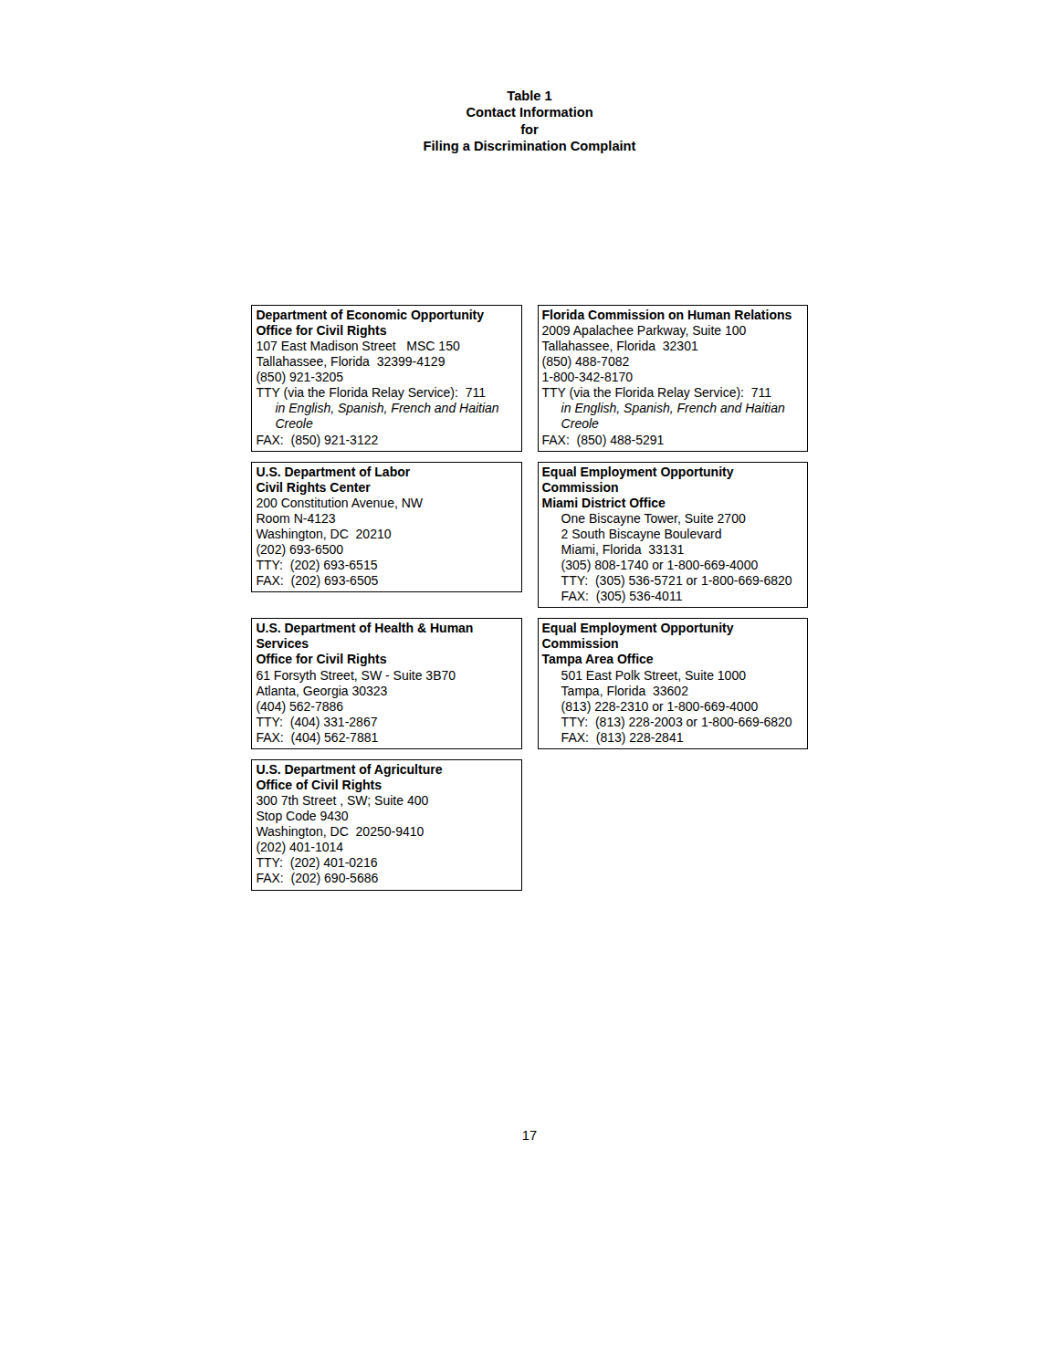Table 1
Contact Information
for
Filing a Discrimination Complaint
| Department of Economic Opportunity Office for Civil Rights 107 East Madison Street MSC 150 Tallahassee, Florida 32399-4129 (850) 921-3205 TTY (via the Florida Relay Service): 711 in English, Spanish, French and Haitian Creole FAX: (850) 921-3122 | Florida Commission on Human Relations 2009 Apalachee Parkway, Suite 100 Tallahassee, Florida 32301 (850) 488-7082 1-800-342-8170 TTY (via the Florida Relay Service): 711 in English, Spanish, French and Haitian Creole FAX: (850) 488-5291 |
| U.S. Department of Labor Civil Rights Center 200 Constitution Avenue, NW Room N-4123 Washington, DC 20210 (202) 693-6500 TTY: (202) 693-6515 FAX: (202) 693-6505 | Equal Employment Opportunity Commission Miami District Office One Biscayne Tower, Suite 2700 2 South Biscayne Boulevard Miami, Florida 33131 (305) 808-1740 or 1-800-669-4000 TTY: (305) 536-5721 or 1-800-669-6820 FAX: (305) 536-4011 |
| U.S. Department of Health & Human Services Office for Civil Rights 61 Forsyth Street, SW - Suite 3B70 Atlanta, Georgia 30323 (404) 562-7886 TTY: (404) 331-2867 FAX: (404) 562-7881 | Equal Employment Opportunity Commission Tampa Area Office 501 East Polk Street, Suite 1000 Tampa, Florida 33602 (813) 228-2310 or 1-800-669-4000 TTY: (813) 228-2003 or 1-800-669-6820 FAX: (813) 228-2841 |
| U.S. Department of Agriculture Office of Civil Rights 300 7th Street , SW; Suite 400 Stop Code 9430 Washington, DC 20250-9410 (202) 401-1014 TTY: (202) 401-0216 FAX: (202) 690-5686 | |
17